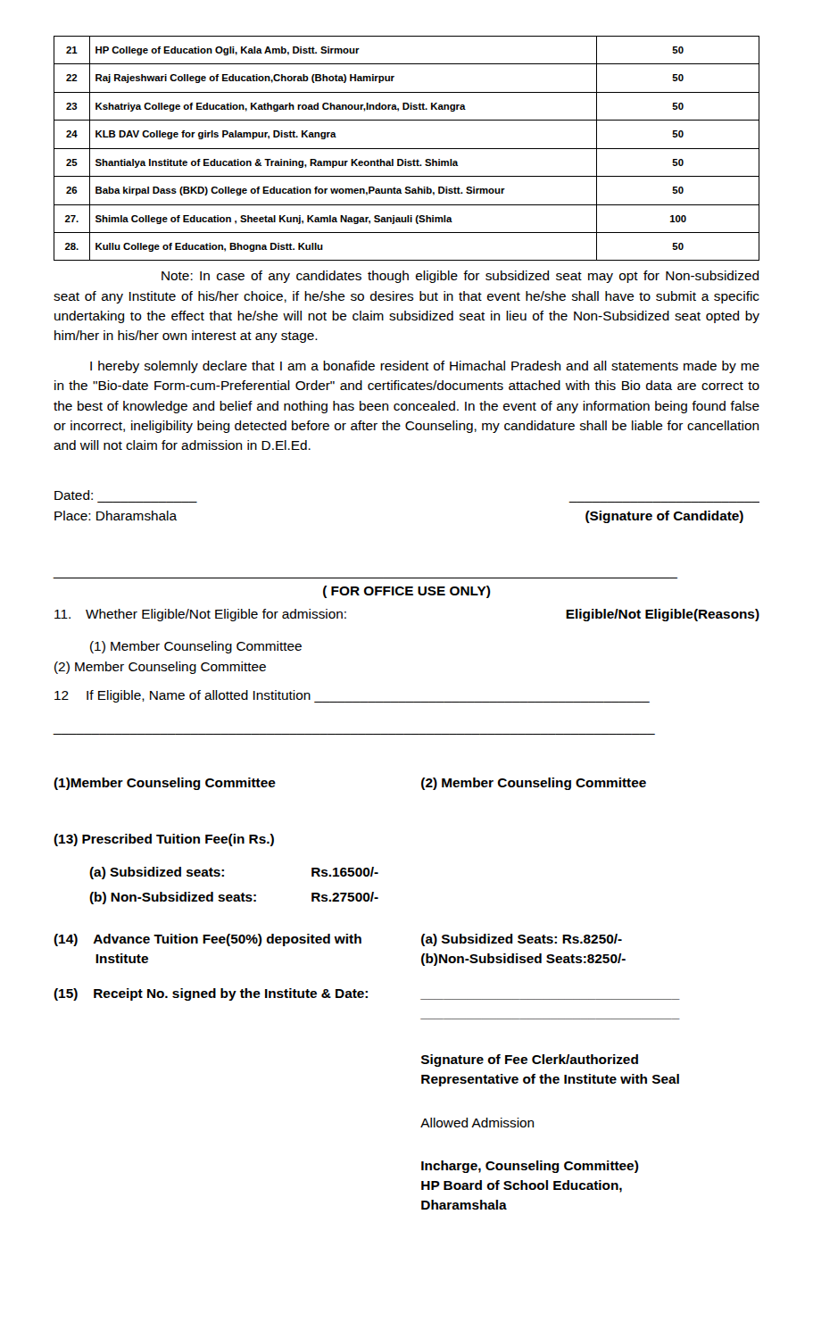| 21 | HP College of Education Ogli, Kala Amb, Distt. Sirmour | 50 |
| 22 | Raj Rajeshwari College of Education,Chorab (Bhota) Hamirpur | 50 |
| 23 | Kshatriya College of Education, Kathgarh road Chanour,Indora, Distt. Kangra | 50 |
| 24 | KLB DAV College for girls Palampur, Distt. Kangra | 50 |
| 25 | Shantialya Institute of Education & Training, Rampur Keonthal Distt. Shimla | 50 |
| 26 | Baba kirpal Dass (BKD) College of Education for women,Paunta Sahib, Distt. Sirmour | 50 |
| 27. | Shimla College of Education , Sheetal Kunj, Kamla Nagar, Sanjauli (Shimla | 100 |
| 28. | Kullu College of Education, Bhogna Distt. Kullu | 50 |
Note: In case of any candidates though eligible for subsidized seat may opt for Non-subsidized seat of any Institute of his/her choice, if he/she so desires but in that event he/she shall have to submit a specific undertaking to the effect that he/she will not be claim subsidized seat in lieu of the Non-Subsidized seat opted by him/her in his/her own interest at any stage.
I hereby solemnly declare that I am a bonafide resident of Himachal Pradesh and all statements made by me in the "Bio-date Form-cum-Preferential Order" and certificates/documents attached with this Bio data are correct to the best of knowledge and belief and nothing has been concealed. In the event of any information being found false or incorrect, ineligibility being detected before or after the Counseling, my candidature shall be liable for cancellation and will not claim for admission in D.El.Ed.
_________________________
(Signature of Candidate)
Dated: _____________
Place: Dharamshala
_______________________________________________________________________________________
( FOR OFFICE USE ONLY)
11.
Whether Eligible/Not Eligible for admission:
Eligible/Not Eligible(Reasons)
(1) Member Counseling Committee
(2) Member Counseling Committee
12
If Eligible, Name of allotted Institution ____________________________________________
_______________________________________________________________________________
(1)Member Counseling Committee
(2) Member Counseling Committee
(13) Prescribed Tuition Fee(in Rs.)
| (a) Subsidized seats: | Rs.16500/- |
| (b) Non-Subsidized seats: | Rs.27500/- |
(14) Advance Tuition Fee(50%) deposited with
Institute
(a) Subsidized Seats: Rs.8250/-
(b)Non-Subsidised Seats:8250/-
(15) Receipt No. signed by the Institute & Date:
__________________________________
__________________________________
Signature of Fee Clerk/authorized
Representative of the Institute with Seal
Allowed Admission
Incharge, Counseling Committee)
HP Board of School Education,
Dharamshala